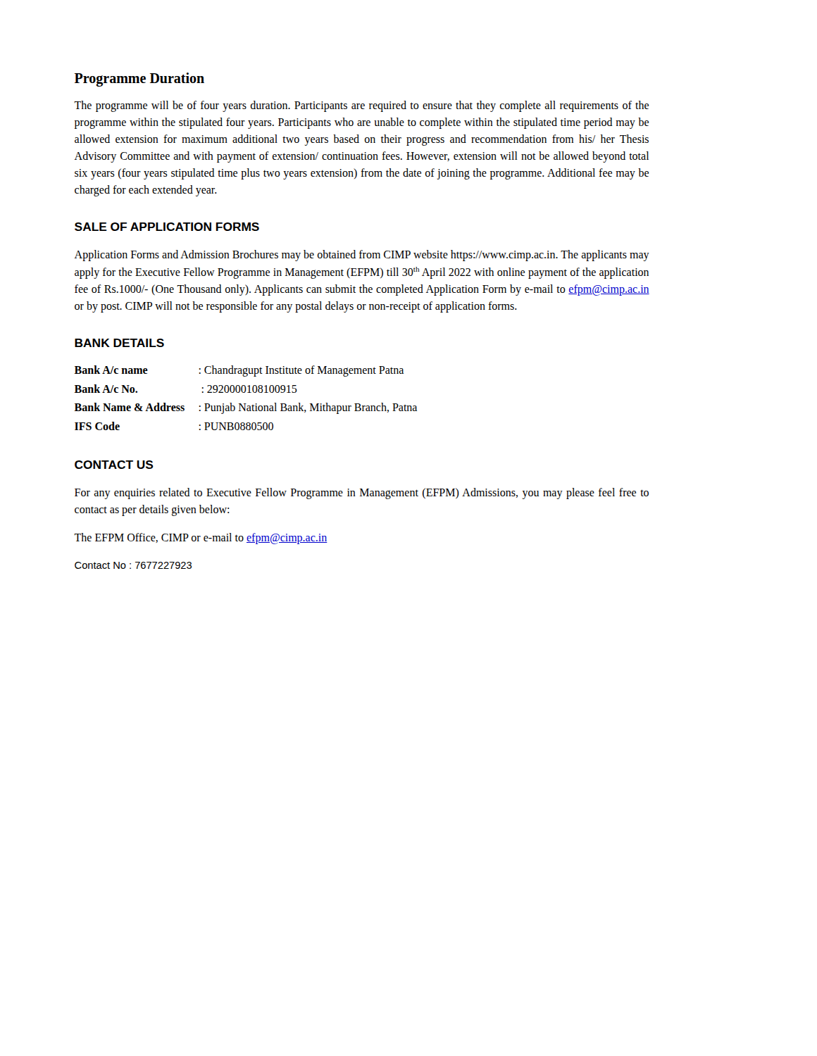Programme Duration
The programme will be of four years duration. Participants are required to ensure that they complete all requirements of the programme within the stipulated four years. Participants who are unable to complete within the stipulated time period may be allowed extension for maximum additional two years based on their progress and recommendation from his/ her Thesis Advisory Committee and with payment of extension/ continuation fees. However, extension will not be allowed beyond total six years (four years stipulated time plus two years extension) from the date of joining the programme. Additional fee may be charged for each extended year.
SALE OF APPLICATION FORMS
Application Forms and Admission Brochures may be obtained from CIMP website https://www.cimp.ac.in. The applicants may apply for the Executive Fellow Programme in Management (EFPM) till 30th April 2022 with online payment of the application fee of Rs.1000/- (One Thousand only). Applicants can submit the completed Application Form by e-mail to efpm@cimp.ac.in or by post. CIMP will not be responsible for any postal delays or non-receipt of application forms.
BANK DETAILS
| Bank A/c name | : Chandragupt Institute of Management Patna |
| Bank A/c No. | : 2920000108100915 |
| Bank Name & Address | : Punjab National Bank, Mithapur Branch, Patna |
| IFS Code | : PUNB0880500 |
CONTACT US
For any enquiries related to Executive Fellow Programme in Management (EFPM) Admissions, you may please feel free to contact as per details given below:
The EFPM Office, CIMP or e-mail to efpm@cimp.ac.in
Contact No : 7677227923